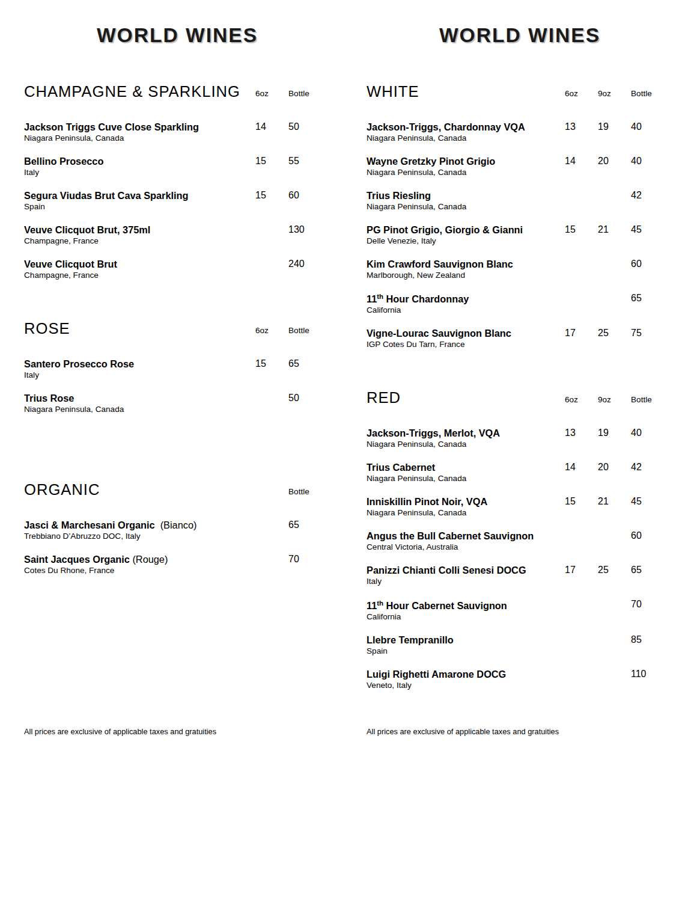WORLD WINES
CHAMPAGNE & SPARKLING
6oz Bottle
| Jackson Triggs Cuve Close Sparkling Niagara Peninsula, Canada | 14 | 50 |
| Bellino Prosecco Italy | 15 | 55 |
| Segura Viudas Brut Cava Sparkling Spain | 15 | 60 |
| Veuve Clicquot Brut, 375ml Champagne, France | | 130 |
| Veuve Clicquot Brut Champagne, France | | 240 |
ROSE
6oz Bottle
| Santero Prosecco Rose Italy | 15 | 65 |
| Trius Rose Niagara Peninsula, Canada | | 50 |
ORGANIC
Bottle
| Jasci & Marchesani Organic (Bianco) Trebbiano D’Abruzzo DOC, Italy | 65 |
| Saint Jacques Organic (Rouge) Cotes Du Rhone, France | 70 |
All prices are exclusive of applicable taxes and gratuities
WORLD WINES
WHITE
6oz 9oz Bottle
| Jackson-Triggs, Chardonnay VQA Niagara Peninsula, Canada | 13 | 19 | 40 |
| Wayne Gretzky Pinot Grigio Niagara Peninsula, Canada | 14 | 20 | 40 |
| Trius Riesling Niagara Peninsula, Canada | | | 42 |
| PG Pinot Grigio, Giorgio & Gianni Delle Venezie, Italy | 15 | 21 | 45 |
| Kim Crawford Sauvignon Blanc Marlborough, New Zealand | | | 60 |
| 11 th Hour Chardonnay California | | | 65 |
| Vigne-Lourac Sauvignon Blanc IGP Cotes Du Tarn, France | 17 | 25 | 75 |
RED
6oz 9oz Bottle
| Jackson-Triggs, Merlot, VQA Niagara Peninsula, Canada | 13 | 19 | 40 |
| Trius Cabernet Niagara Peninsula, Canada | 14 | 20 | 42 |
| Inniskillin Pinot Noir, VQA Niagara Peninsula, Canada | 15 | 21 | 45 |
| Angus the Bull Cabernet Sauvignon Central Victoria, Australia | | | 60 |
| Panizzi Chianti Colli Senesi DOCG Italy | 17 | 25 | 65 |
| 11 th Hour Cabernet Sauvignon California | | | 70 |
| Llebre Tempranillo Spain | | | 85 |
| Luigi Righetti Amarone DOCG Veneto, Italy | | | 110 |
All prices are exclusive of applicable taxes and gratuities